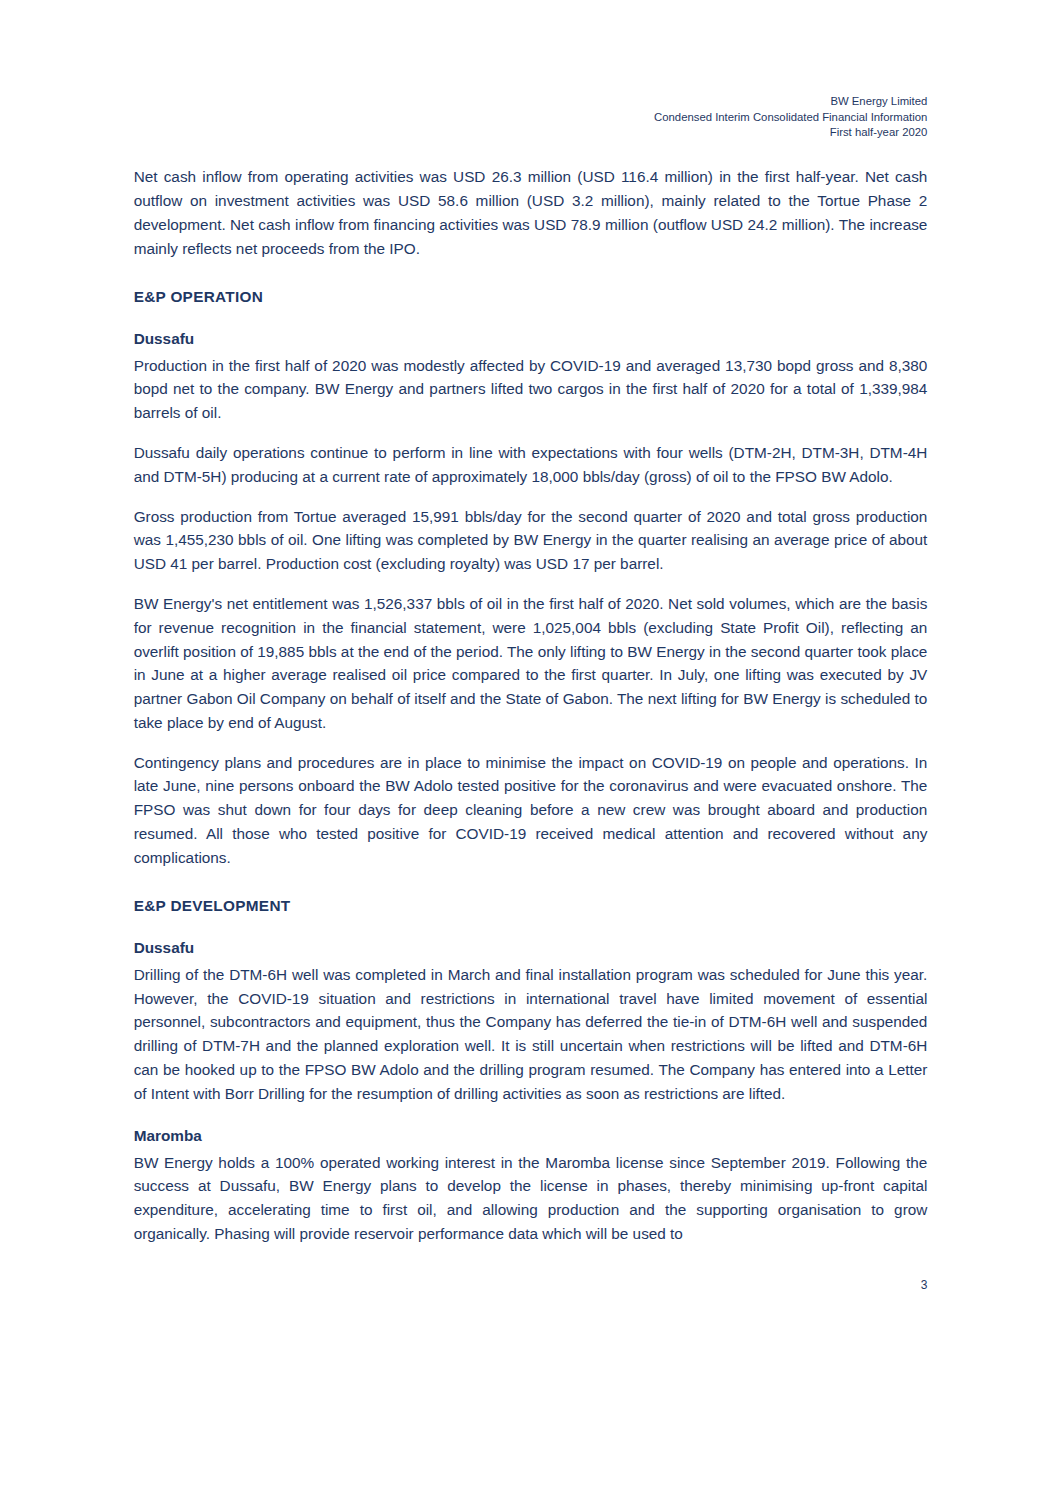BW Energy Limited
Condensed Interim Consolidated Financial Information
First half-year 2020
Net cash inflow from operating activities was USD 26.3 million (USD 116.4 million) in the first half-year. Net cash outflow on investment activities was USD 58.6 million (USD 3.2 million), mainly related to the Tortue Phase 2 development. Net cash inflow from financing activities was USD 78.9 million (outflow USD 24.2 million). The increase mainly reflects net proceeds from the IPO.
E&P OPERATION
Dussafu
Production in the first half of 2020 was modestly affected by COVID-19 and averaged 13,730 bopd gross and 8,380 bopd net to the company. BW Energy and partners lifted two cargos in the first half of 2020 for a total of 1,339,984 barrels of oil.
Dussafu daily operations continue to perform in line with expectations with four wells (DTM-2H, DTM-3H, DTM-4H and DTM-5H) producing at a current rate of approximately 18,000 bbls/day (gross) of oil to the FPSO BW Adolo.
Gross production from Tortue averaged 15,991 bbls/day for the second quarter of 2020 and total gross production was 1,455,230 bbls of oil. One lifting was completed by BW Energy in the quarter realising an average price of about USD 41 per barrel. Production cost (excluding royalty) was USD 17 per barrel.
BW Energy's net entitlement was 1,526,337 bbls of oil in the first half of 2020. Net sold volumes, which are the basis for revenue recognition in the financial statement, were 1,025,004 bbls (excluding State Profit Oil), reflecting an overlift position of 19,885 bbls at the end of the period. The only lifting to BW Energy in the second quarter took place in June at a higher average realised oil price compared to the first quarter. In July, one lifting was executed by JV partner Gabon Oil Company on behalf of itself and the State of Gabon. The next lifting for BW Energy is scheduled to take place by end of August.
Contingency plans and procedures are in place to minimise the impact on COVID-19 on people and operations. In late June, nine persons onboard the BW Adolo tested positive for the coronavirus and were evacuated onshore. The FPSO was shut down for four days for deep cleaning before a new crew was brought aboard and production resumed. All those who tested positive for COVID-19 received medical attention and recovered without any complications.
E&P DEVELOPMENT
Dussafu
Drilling of the DTM-6H well was completed in March and final installation program was scheduled for June this year. However, the COVID-19 situation and restrictions in international travel have limited movement of essential personnel, subcontractors and equipment, thus the Company has deferred the tie-in of DTM-6H well and suspended drilling of DTM-7H and the planned exploration well. It is still uncertain when restrictions will be lifted and DTM-6H can be hooked up to the FPSO BW Adolo and the drilling program resumed. The Company has entered into a Letter of Intent with Borr Drilling for the resumption of drilling activities as soon as restrictions are lifted.
Maromba
BW Energy holds a 100% operated working interest in the Maromba license since September 2019. Following the success at Dussafu, BW Energy plans to develop the license in phases, thereby minimising up-front capital expenditure, accelerating time to first oil, and allowing production and the supporting organisation to grow organically. Phasing will provide reservoir performance data which will be used to
3